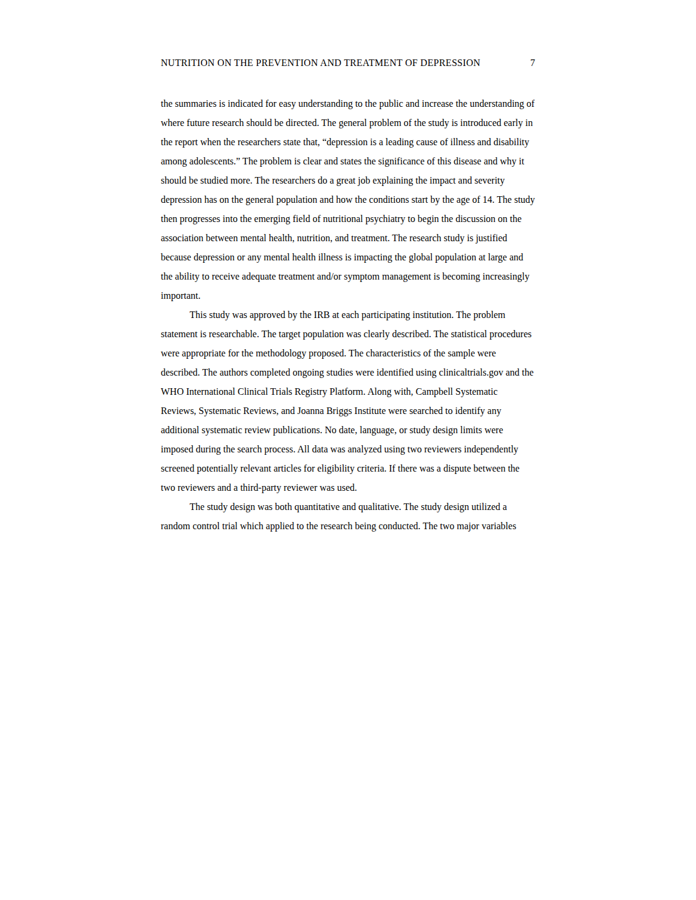Nutrition on the Prevention and Treatment of Depression 7
the summaries is indicated for easy understanding to the public and increase the understanding of where future research should be directed. The general problem of the study is introduced early in the report when the researchers state that, “depression is a leading cause of illness and disability among adolescents.” The problem is clear and states the significance of this disease and why it should be studied more. The researchers do a great job explaining the impact and severity depression has on the general population and how the conditions start by the age of 14. The study then progresses into the emerging field of nutritional psychiatry to begin the discussion on the association between mental health, nutrition, and treatment. The research study is justified because depression or any mental health illness is impacting the global population at large and the ability to receive adequate treatment and/or symptom management is becoming increasingly important.
This study was approved by the IRB at each participating institution. The problem statement is researchable. The target population was clearly described. The statistical procedures were appropriate for the methodology proposed. The characteristics of the sample were described. The authors completed ongoing studies were identified using clinicaltrials.gov and the WHO International Clinical Trials Registry Platform. Along with, Campbell Systematic Reviews, Systematic Reviews, and Joanna Briggs Institute were searched to identify any additional systematic review publications. No date, language, or study design limits were imposed during the search process. All data was analyzed using two reviewers independently screened potentially relevant articles for eligibility criteria. If there was a dispute between the two reviewers and a third-party reviewer was used.
The study design was both quantitative and qualitative. The study design utilized a random control trial which applied to the research being conducted. The two major variables